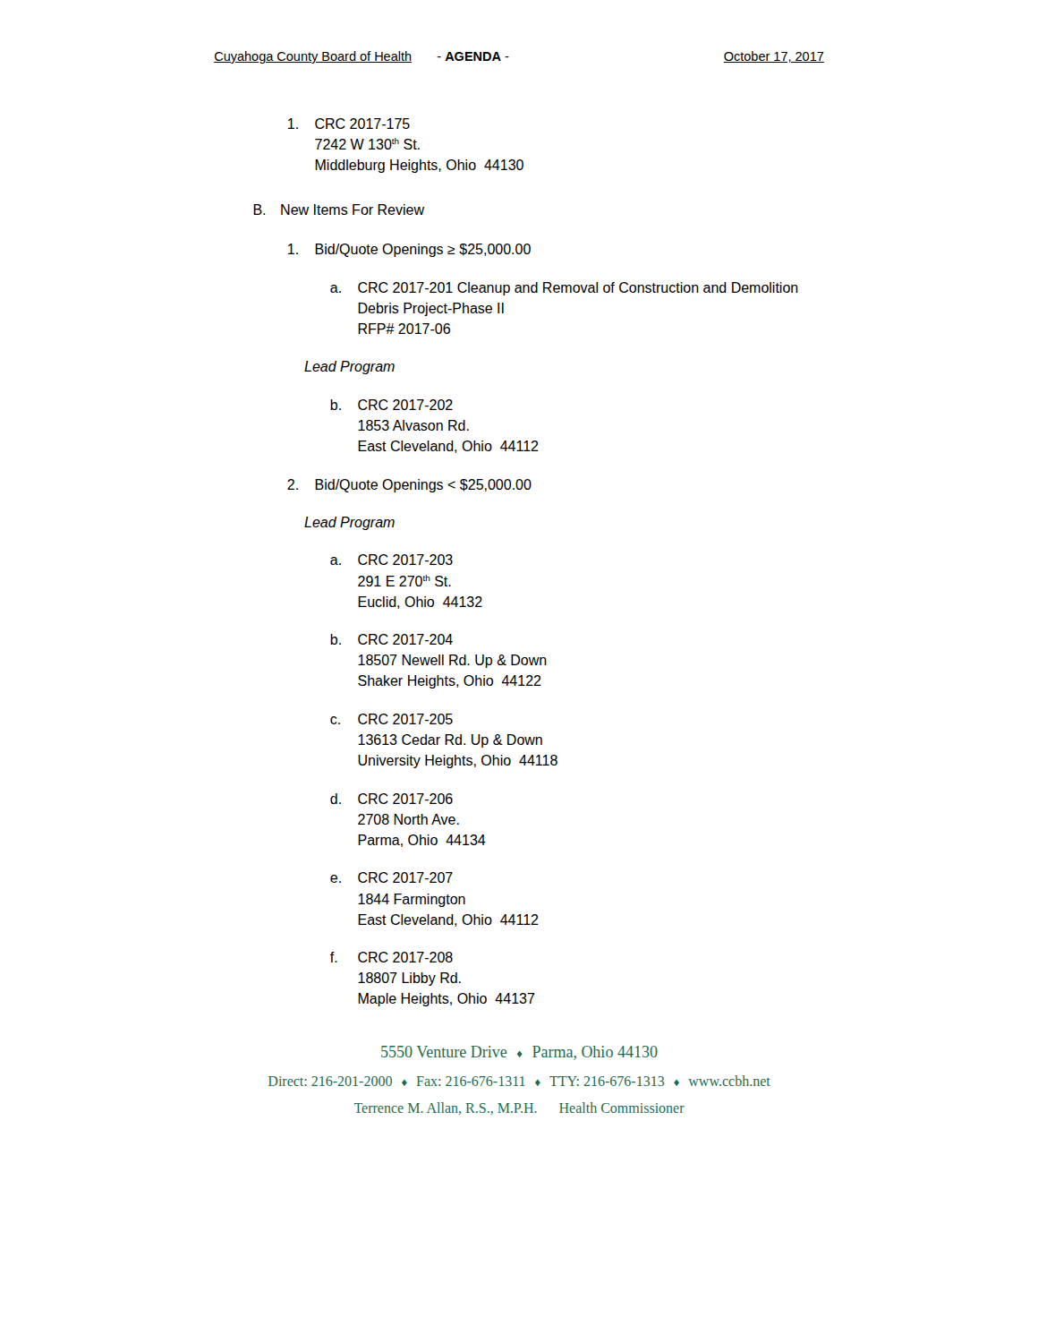Cuyahoga County Board of Health - AGENDA -
October 17, 2017
1.
CRC 2017-175
7242 W 130th St.
Middleburg Heights, Ohio 44130
B.
New Items For Review
1.
Bid/Quote Openings ≥ $25,000.00
a.
CRC 2017-201 Cleanup and Removal of Construction and Demolition Debris Project-Phase II
RFP# 2017-06
Lead Program
b.
CRC 2017-202
1853 Alvason Rd.
East Cleveland, Ohio 44112
2.
Bid/Quote Openings < $25,000.00
Lead Program
a.
CRC 2017-203
291 E 270th St.
Euclid, Ohio 44132
b.
CRC 2017-204
18507 Newell Rd. Up & Down
Shaker Heights, Ohio 44122
c.
CRC 2017-205
13613 Cedar Rd. Up & Down
University Heights, Ohio 44118
d.
CRC 2017-206
2708 North Ave.
Parma, Ohio 44134
e.
CRC 2017-207
1844 Farmington
East Cleveland, Ohio 44112
f.
CRC 2017-208
18807 Libby Rd.
Maple Heights, Ohio 44137
5550 Venture Drive ♦ Parma, Ohio 44130
Direct: 216-201-2000 ♦ Fax: 216-676-1311 ♦ TTY: 216-676-1313 ♦ www.ccbh.net
Terrence M. Allan, R.S., M.P.H. Health Commissioner